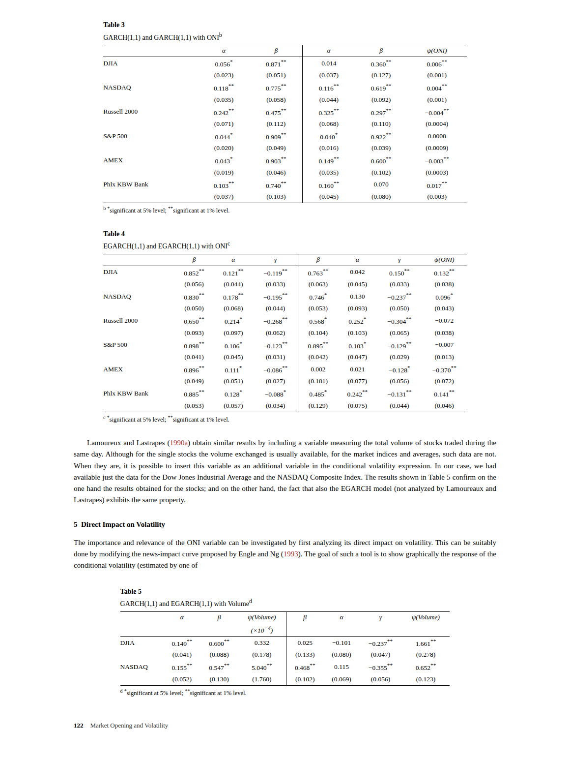Table 3
GARCH(1,1) and GARCH(1,1) with ONIb
| | α | β | α | β | ψ(ONI) |
| --- | --- | --- | --- | --- | --- |
| DJIA | 0.056 * | 0.871 ** | 0.014 | 0.360 ** | 0.006 ** |
| | (0.023) | (0.051) | (0.037) | (0.127) | (0.001) |
| NASDAQ | 0.118 ** | 0.775 ** | 0.116 ** | 0.619 ** | 0.004 ** |
| | (0.035) | (0.058) | (0.044) | (0.092) | (0.001) |
| Russell 2000 | 0.242 ** | 0.475 ** | 0.325 ** | 0.297 ** | −0.004 ** |
| | (0.071) | (0.112) | (0.068) | (0.110) | (0.0004) |
| S&P 500 | 0.044 * | 0.909 ** | 0.040 * | 0.922 ** | 0.0008 |
| | (0.020) | (0.049) | (0.016) | (0.039) | (0.0009) |
| AMEX | 0.043 * | 0.903 ** | 0.149 ** | 0.600 ** | −0.003 ** |
| | (0.019) | (0.046) | (0.035) | (0.102) | (0.0003) |
| Phlx KBW Bank | 0.103 ** | 0.740 ** | 0.160 ** | 0.070 | 0.017 ** |
| | (0.037) | (0.103) | (0.045) | (0.080) | (0.003) |
b *significant at 5% level; **significant at 1% level.
Table 4
EGARCH(1,1) and EGARCH(1,1) with ONIc
| | β | α | γ | β | α | γ | ψ(ONI) |
| --- | --- | --- | --- | --- | --- | --- | --- |
| DJIA | 0.852 ** | 0.121 ** | −0.119 ** | 0.763 ** | 0.042 | 0.150 ** | 0.132 ** |
| | (0.056) | (0.044) | (0.033) | (0.063) | (0.045) | (0.033) | (0.038) |
| NASDAQ | 0.830 ** | 0.178 ** | −0.195 ** | 0.746 * | 0.130 | −0.237 ** | 0.096 * |
| | (0.050) | (0.068) | (0.044) | (0.053) | (0.093) | (0.050) | (0.043) |
| Russell 2000 | 0.650 ** | 0.214 * | −0.268 ** | 0.568 * | 0.252 * | −0.304 ** | −0.072 |
| | (0.093) | (0.097) | (0.062) | (0.104) | (0.103) | (0.065) | (0.038) |
| S&P 500 | 0.898 ** | 0.106 * | −0.123 ** | 0.895 ** | 0.103 * | −0.129 ** | −0.007 |
| | (0.041) | (0.045) | (0.031) | (0.042) | (0.047) | (0.029) | (0.013) |
| AMEX | 0.896 ** | 0.111 * | −0.086 ** | 0.002 | 0.021 | −0.128 * | −0.370 ** |
| | (0.049) | (0.051) | (0.027) | (0.181) | (0.077) | (0.056) | (0.072) |
| Phlx KBW Bank | 0.885 ** | 0.128 * | −0.088 * | 0.485 * | 0.242 ** | −0.131 ** | 0.141 ** |
| | (0.053) | (0.057) | (0.034) | (0.129) | (0.075) | (0.044) | (0.046) |
c *significant at 5% level; **significant at 1% level.
Lamoureux and Lastrapes (1990a) obtain similar results by including a variable measuring the total volume of stocks traded during the same day. Although for the single stocks the volume exchanged is usually available, for the market indices and averages, such data are not. When they are, it is possible to insert this variable as an additional variable in the conditional volatility expression. In our case, we had available just the data for the Dow Jones Industrial Average and the NASDAQ Composite Index. The results shown in Table 5 confirm on the one hand the results obtained for the stocks; and on the other hand, the fact that also the EGARCH model (not analyzed by Lamoureaux and Lastrapes) exhibits the same property.
5 Direct Impact on Volatility
The importance and relevance of the ONI variable can be investigated by first analyzing its direct impact on volatility. This can be suitably done by modifying the news-impact curve proposed by Engle and Ng (1993). The goal of such a tool is to show graphically the response of the conditional volatility (estimated by one of
Table 5
GARCH(1,1) and EGARCH(1,1) with Volumed
| | α | β | ψ(Volume) | β | α | γ | ψ(Volume) |
| --- | --- | --- | --- | --- | --- | --- | --- |
| | | | (×10 −4 ) | | | | |
| DJIA | 0.149 ** | 0.600 ** | 0.332 | 0.025 | −0.101 | −0.237 ** | 1.661 ** |
| | (0.041) | (0.088) | (0.178) | (0.133) | (0.080) | (0.047) | (0.278) |
| NASDAQ | 0.155 ** | 0.547 ** | 5.040 ** | 0.468 ** | 0.115 | −0.355 ** | 0.652 ** |
| | (0.052) | (0.130) | (1.760) | (0.102) | (0.069) | (0.056) | (0.123) |
d *significant at 5% level; **significant at 1% level.
122 Market Opening and Volatility